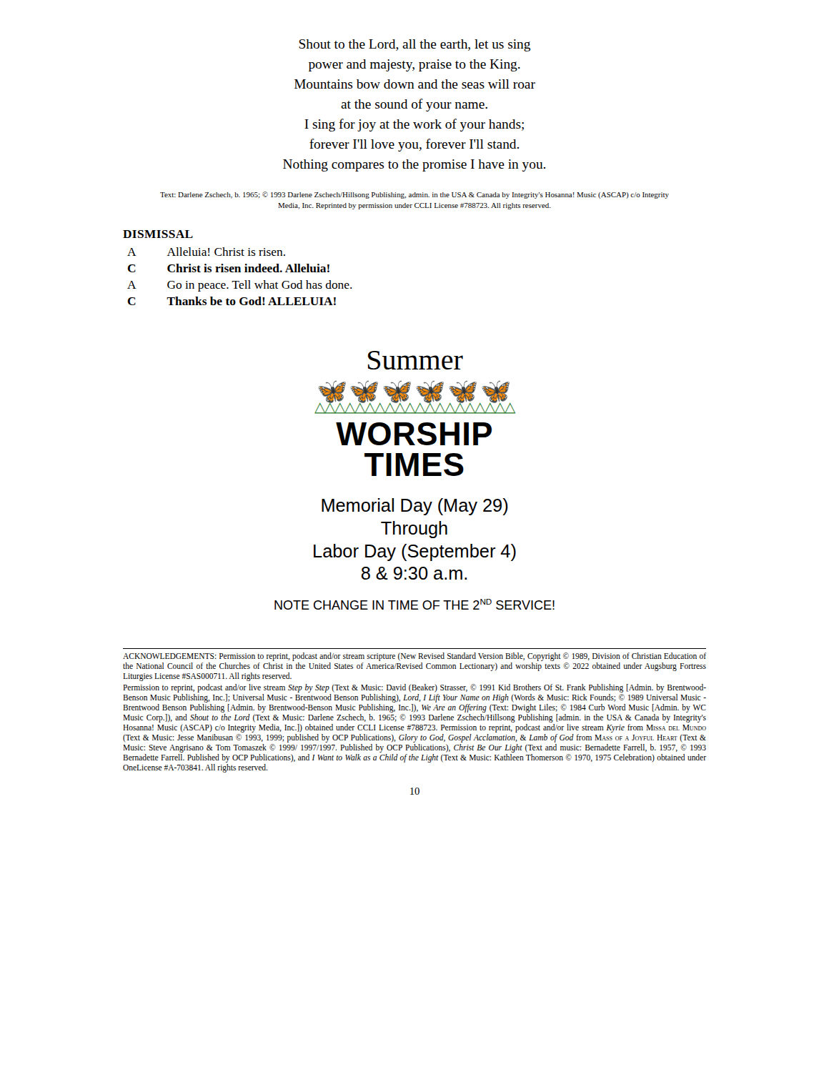Shout to the Lord, all the earth, let us sing
power and majesty, praise to the King.
Mountains bow down and the seas will roar
at the sound of your name.
I sing for joy at the work of your hands;
forever I'll love you, forever I'll stand.
Nothing compares to the promise I have in you.
Text: Darlene Zschech, b. 1965; © 1993 Darlene Zschech/Hillsong Publishing, admin. in the USA & Canada by Integrity's Hosanna! Music (ASCAP) c/o Integrity Media, Inc. Reprinted by permission under CCLI License #788723. All rights reserved.
DISMISSAL
| A | Alleluia! Christ is risen. |
| C | Christ is risen indeed. Alleluia! |
| A | Go in peace. Tell what God has done. |
| C | Thanks be to God! ALLELUIA! |
Summer
🦋🦋🦋🦋🦋🦋
△△△△△△△△△△△△△△△△△△△△
WORSHIP
TIMES
Memorial Day (May 29)
Through
Labor Day (September 4)
8 & 9:30 a.m.
NOTE CHANGE IN TIME OF THE 2ND SERVICE!
ACKNOWLEDGEMENTS: Permission to reprint, podcast and/or stream scripture (New Revised Standard Version Bible, Copyright © 1989, Division of Christian Education of the National Council of the Churches of Christ in the United States of America/Revised Common Lectionary) and worship texts © 2022 obtained under Augsburg Fortress Liturgies License #SAS000711. All rights reserved.
Permission to reprint, podcast and/or live stream Step by Step (Text & Music: David (Beaker) Strasser, © 1991 Kid Brothers Of St. Frank Publishing [Admin. by Brentwood-Benson Music Publishing, Inc.]; Universal Music - Brentwood Benson Publishing), Lord, I Lift Your Name on High (Words & Music: Rick Founds; © 1989 Universal Music - Brentwood Benson Publishing [Admin. by Brentwood-Benson Music Publishing, Inc.]), We Are an Offering (Text: Dwight Liles; © 1984 Curb Word Music [Admin. by WC Music Corp.]), and Shout to the Lord (Text & Music: Darlene Zschech, b. 1965; © 1993 Darlene Zschech/Hillsong Publishing [admin. in the USA & Canada by Integrity's Hosanna! Music (ASCAP) c/o Integrity Media, Inc.]) obtained under CCLI License #788723. Permission to reprint, podcast and/or live stream Kyrie from Missa del Mundo (Text & Music: Jesse Manibusan © 1993, 1999; published by OCP Publications), Glory to God, Gospel Acclamation, & Lamb of God from Mass of a Joyful Heart (Text & Music: Steve Angrisano & Tom Tomaszek © 1999/ 1997/1997. Published by OCP Publications), Christ Be Our Light (Text and music: Bernadette Farrell, b. 1957, © 1993 Bernadette Farrell. Published by OCP Publications), and I Want to Walk as a Child of the Light (Text & Music: Kathleen Thomerson © 1970, 1975 Celebration) obtained under OneLicense #A-703841. All rights reserved.
10